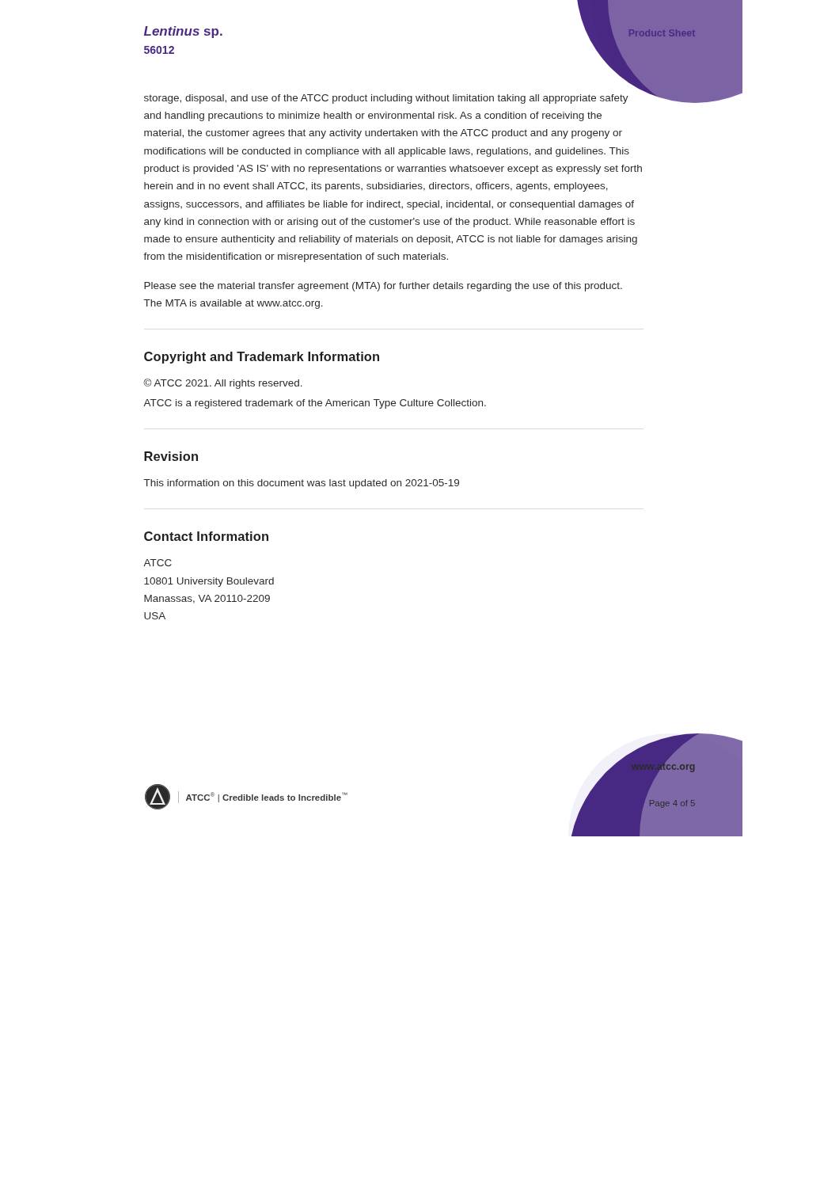Lentinus sp.
56012
Product Sheet
storage, disposal, and use of the ATCC product including without limitation taking all appropriate safety and handling precautions to minimize health or environmental risk. As a condition of receiving the material, the customer agrees that any activity undertaken with the ATCC product and any progeny or modifications will be conducted in compliance with all applicable laws, regulations, and guidelines. This product is provided 'AS IS' with no representations or warranties whatsoever except as expressly set forth herein and in no event shall ATCC, its parents, subsidiaries, directors, officers, agents, employees, assigns, successors, and affiliates be liable for indirect, special, incidental, or consequential damages of any kind in connection with or arising out of the customer's use of the product. While reasonable effort is made to ensure authenticity and reliability of materials on deposit, ATCC is not liable for damages arising from the misidentification or misrepresentation of such materials.
Please see the material transfer agreement (MTA) for further details regarding the use of this product. The MTA is available at www.atcc.org.
Copyright and Trademark Information
© ATCC 2021. All rights reserved.
ATCC is a registered trademark of the American Type Culture Collection.
Revision
This information on this document was last updated on 2021-05-19
Contact Information
ATCC
10801 University Boulevard
Manassas, VA 20110-2209
USA
ATCC® | Credible leads to Incredible™
www.atcc.org
Page 4 of 5